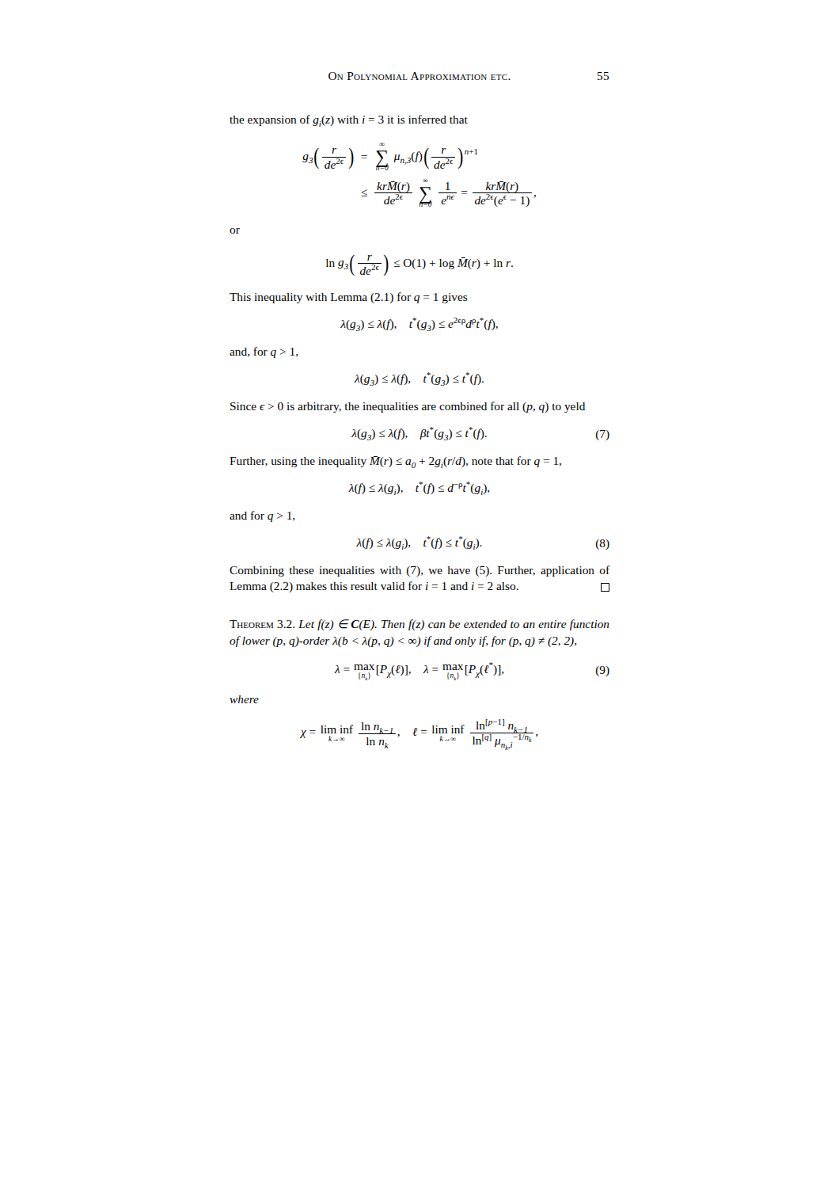On Polynomial Approximation etc. 55
the expansion of gi(z) with i = 3 it is inferred that
| g 3 ( r de 2ϵ ) | = | ∞ ∑ n=0 μ n,3 ( f ) ( r de 2ϵ ) n +1 |
| | ≤ | kr M̄ ( r ) de 2ϵ ∞ ∑ n=0 1 e nϵ = kr M̄ ( r ) de 2ϵ ( e ϵ − 1) , |
or
ln g3(rde2ϵ) ≤ O(1) + log M̄(r) + ln r.
This inequality with Lemma (2.1) for q = 1 gives
λ(g3) ≤ λ(f), t*(g3) ≤ e2ϵρdρt*(f),
and, for q > 1,
λ(g3) ≤ λ(f), t*(g3) ≤ t*(f).
Since ϵ > 0 is arbitrary, the inequalities are combined for all (p, q) to yeld
λ(g3) ≤ λ(f), βt*(g3) ≤ t*(f). (7)
Further, using the inequality M̄(r) ≤ a0 + 2gi(r/d), note that for q = 1,
λ(f) ≤ λ(gi), t*(f) ≤ d−ρt*(gi),
and for q > 1,
λ(f) ≤ λ(gi), t*(f) ≤ t*(gi). (8)
Combining these inequalities with (7), we have (5). Further, application of Lemma (2.2) makes this result valid for i = 1 and i = 2 also.
Theorem 3.2. Let f(z) ∈ C(E). Then f(z) can be extended to an entire function of lower (p, q)-order λ(b < λ(p, q) < ∞) if and only if, for (p, q) ≠ (2, 2),
λ = max{nk}[Pχ(ℓ)], λ = max{nk}[Pχ(ℓ*)], (9)
where
χ = lim inf k→∞ ln nk−1 ln nk, ℓ = lim inf k→∞ ln[p−1] nk−1 ln[q] μnk,i−1/nk,